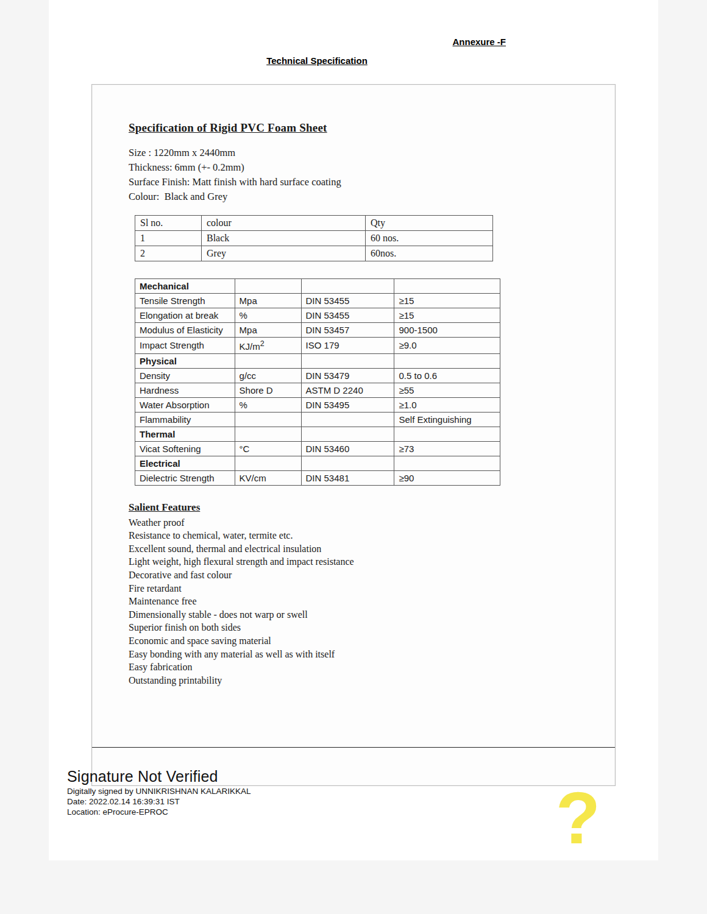Annexure -F
Technical Specification
Specification of Rigid PVC Foam Sheet
Size : 1220mm x 2440mm
Thickness: 6mm (+- 0.2mm)
Surface Finish: Matt finish with hard surface coating
Colour: Black and Grey
| Sl no. | colour | Qty |
| --- | --- | --- |
| 1 | Black | 60 nos. |
| 2 | Grey | 60nos. |
| Mechanical | | | |
| Tensile Strength | Mpa | DIN 53455 | ≥15 |
| Elongation at break | % | DIN 53455 | ≥15 |
| Modulus of Elasticity | Mpa | DIN 53457 | 900-1500 |
| Impact Strength | KJ/m 2 | ISO 179 | ≥9.0 |
| Physical | | | |
| Density | g/cc | DIN 53479 | 0.5 to 0.6 |
| Hardness | Shore D | ASTM D 2240 | ≥55 |
| Water Absorption | % | DIN 53495 | ≥1.0 |
| Flammability | | | Self Extinguishing |
| Thermal | | | |
| Vicat Softening | °C | DIN 53460 | ≥73 |
| Electrical | | | |
| Dielectric Strength | KV/cm | DIN 53481 | ≥90 |
Salient Features
Weather proof
Resistance to chemical, water, termite etc.
Excellent sound, thermal and electrical insulation
Light weight, high flexural strength and impact resistance
Decorative and fast colour
Fire retardant
Maintenance free
Dimensionally stable - does not warp or swell
Superior finish on both sides
Economic and space saving material
Easy bonding with any material as well as with itself
Easy fabrication
Outstanding printability
?
Signature Not Verified
Digitally signed by UNNIKRISHNAN KALARIKKAL
Date: 2022.02.14 16:39:31 IST
Location: eProcure-EPROC